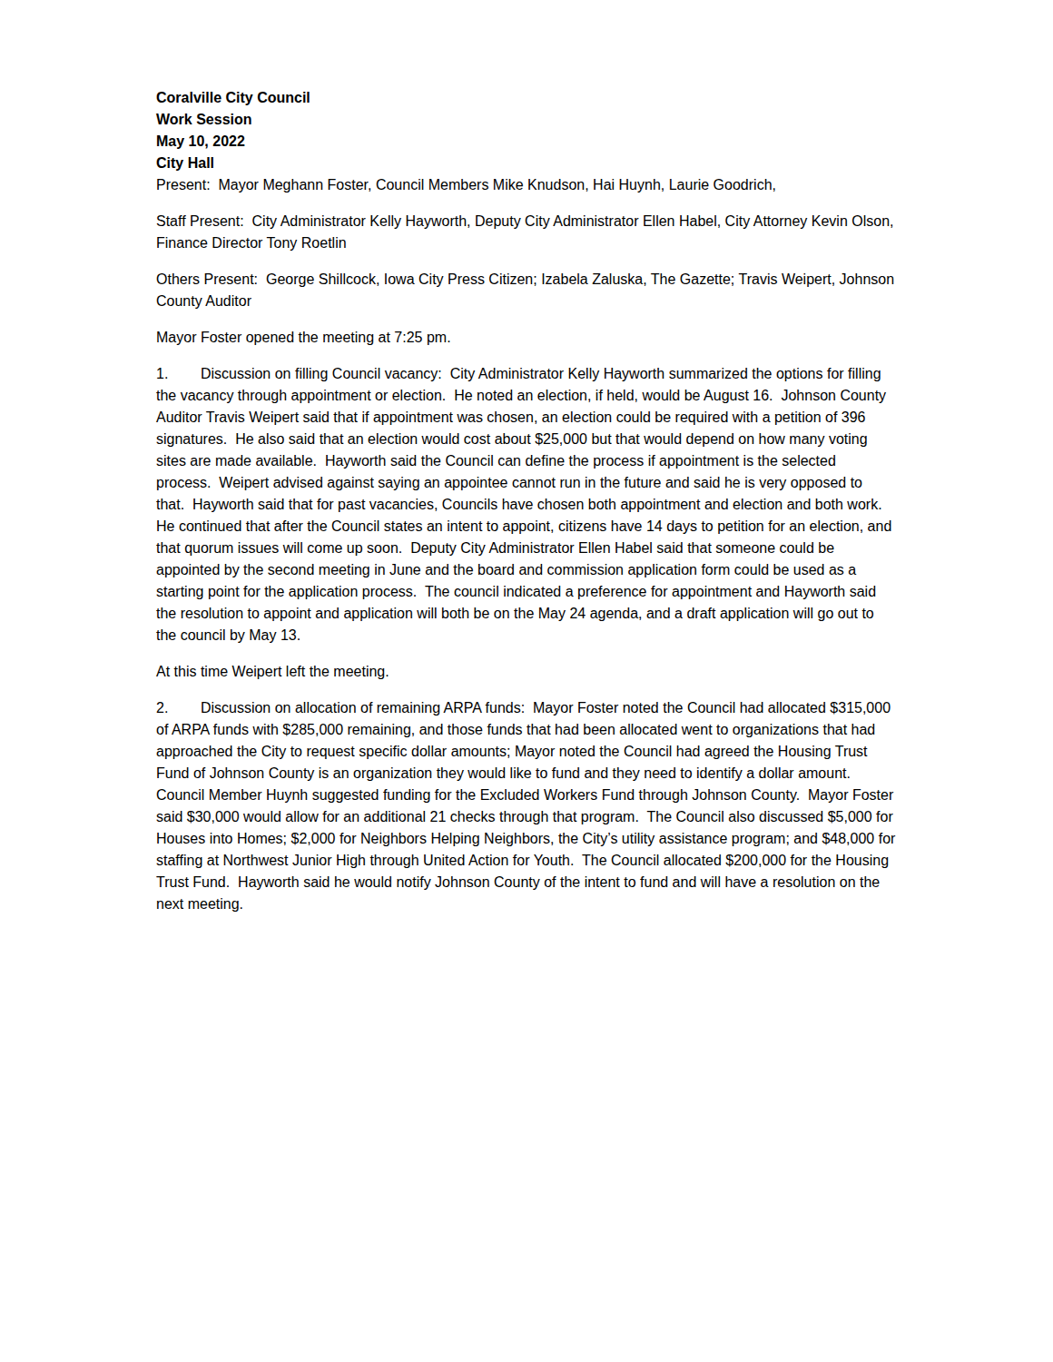Coralville City Council
Work Session
May 10, 2022
City Hall
Present: Mayor Meghann Foster, Council Members Mike Knudson, Hai Huynh, Laurie Goodrich,
Staff Present: City Administrator Kelly Hayworth, Deputy City Administrator Ellen Habel, City Attorney Kevin Olson, Finance Director Tony Roetlin
Others Present: George Shillcock, Iowa City Press Citizen; Izabela Zaluska, The Gazette; Travis Weipert, Johnson County Auditor
Mayor Foster opened the meeting at 7:25 pm.
1. Discussion on filling Council vacancy: City Administrator Kelly Hayworth summarized the options for filling the vacancy through appointment or election. He noted an election, if held, would be August 16. Johnson County Auditor Travis Weipert said that if appointment was chosen, an election could be required with a petition of 396 signatures. He also said that an election would cost about $25,000 but that would depend on how many voting sites are made available. Hayworth said the Council can define the process if appointment is the selected process. Weipert advised against saying an appointee cannot run in the future and said he is very opposed to that. Hayworth said that for past vacancies, Councils have chosen both appointment and election and both work. He continued that after the Council states an intent to appoint, citizens have 14 days to petition for an election, and that quorum issues will come up soon. Deputy City Administrator Ellen Habel said that someone could be appointed by the second meeting in June and the board and commission application form could be used as a starting point for the application process. The council indicated a preference for appointment and Hayworth said the resolution to appoint and application will both be on the May 24 agenda, and a draft application will go out to the council by May 13.
At this time Weipert left the meeting.
2. Discussion on allocation of remaining ARPA funds: Mayor Foster noted the Council had allocated $315,000 of ARPA funds with $285,000 remaining, and those funds that had been allocated went to organizations that had approached the City to request specific dollar amounts; Mayor noted the Council had agreed the Housing Trust Fund of Johnson County is an organization they would like to fund and they need to identify a dollar amount. Council Member Huynh suggested funding for the Excluded Workers Fund through Johnson County. Mayor Foster said $30,000 would allow for an additional 21 checks through that program. The Council also discussed $5,000 for Houses into Homes; $2,000 for Neighbors Helping Neighbors, the City’s utility assistance program; and $48,000 for staffing at Northwest Junior High through United Action for Youth. The Council allocated $200,000 for the Housing Trust Fund. Hayworth said he would notify Johnson County of the intent to fund and will have a resolution on the next meeting.